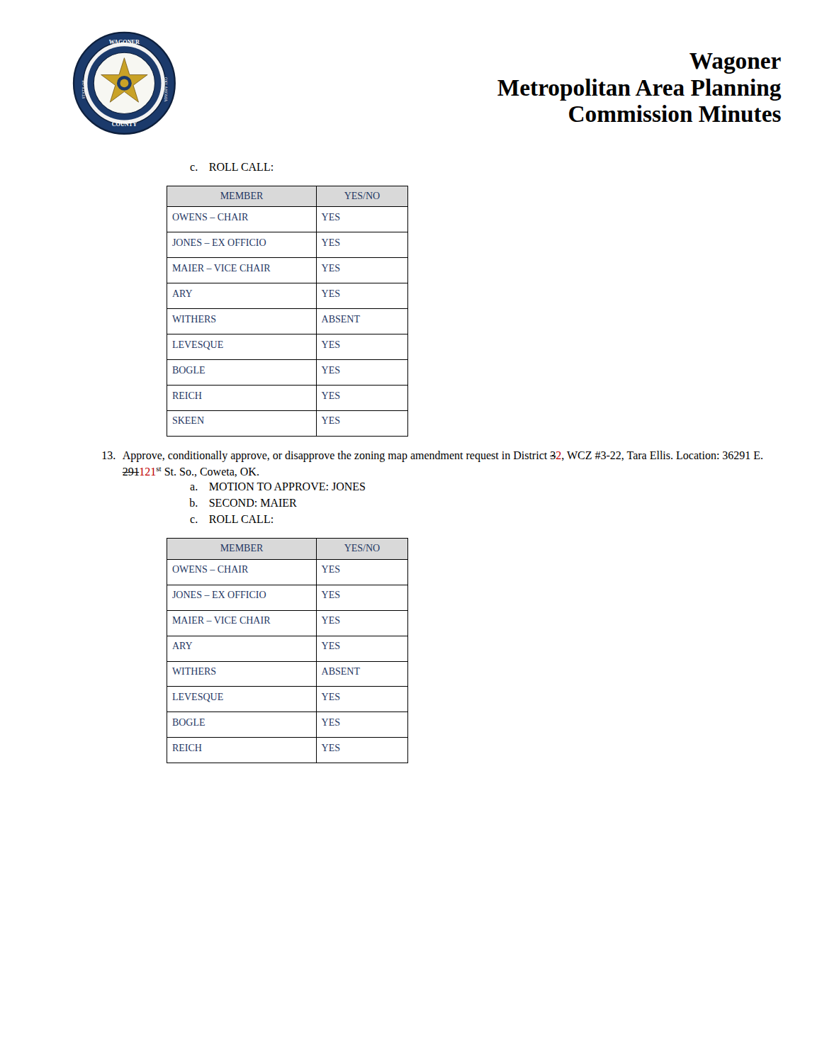WAGONER COUNTY STATE OF OKLAHOMA
Wagoner
Metropolitan Area Planning
Commission Minutes
ROLL CALL:
| MEMBER | YES/NO |
| --- | --- |
| OWENS – CHAIR | YES |
| JONES – EX OFFICIO | YES |
| MAIER – VICE CHAIR | YES |
| ARY | YES |
| WITHERS | ABSENT |
| LEVESQUE | YES |
| BOGLE | YES |
| REICH | YES |
| SKEEN | YES |
13.
Approve, conditionally approve, or disapprove the zoning map amendment request in District 32, WCZ #3-22, Tara Ellis. Location: 36291 E. 291121st St. So., Coweta, OK.
MOTION TO APPROVE: JONES
SECOND: MAIER
ROLL CALL:
| MEMBER | YES/NO |
| --- | --- |
| OWENS – CHAIR | YES |
| JONES – EX OFFICIO | YES |
| MAIER – VICE CHAIR | YES |
| ARY | YES |
| WITHERS | ABSENT |
| LEVESQUE | YES |
| BOGLE | YES |
| REICH | YES |